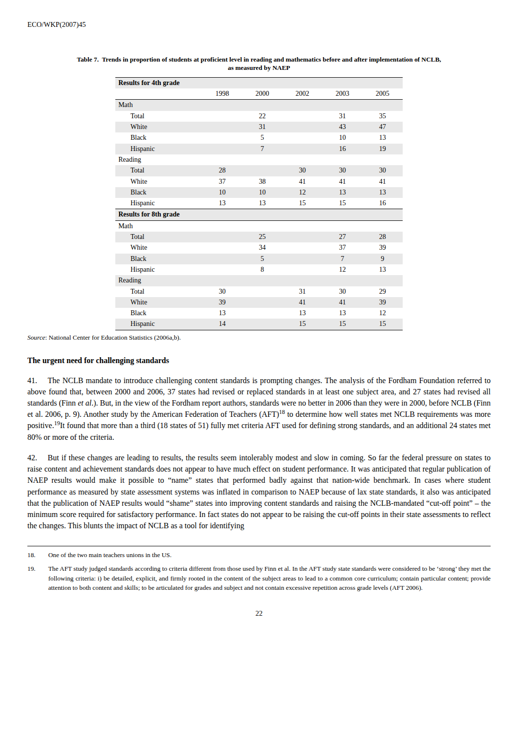ECO/WKP(2007)45
Table 7. Trends in proportion of students at proficient level in reading and mathematics before and after implementation of NCLB, as measured by NAEP
| Results for 4th grade |
| --- |
| | 1998 | 2000 | 2002 | 2003 | 2005 |
| Math | | | | | |
| Total | | 22 | | 31 | 35 |
| White | | 31 | | 43 | 47 |
| Black | | 5 | | 10 | 13 |
| Hispanic | | 7 | | 16 | 19 |
| Reading | | | | | |
| Total | 28 | | 30 | 30 | 30 |
| White | 37 | 38 | 41 | 41 | 41 |
| Black | 10 | 10 | 12 | 13 | 13 |
| Hispanic | 13 | 13 | 15 | 15 | 16 |
| Results for 8th grade |
| Math | | | | | |
| Total | | 25 | | 27 | 28 |
| White | | 34 | | 37 | 39 |
| Black | | 5 | | 7 | 9 |
| Hispanic | | 8 | | 12 | 13 |
| Reading | | | | | |
| Total | 30 | | 31 | 30 | 29 |
| White | 39 | | 41 | 41 | 39 |
| Black | 13 | | 13 | 13 | 12 |
| Hispanic | 14 | | 15 | 15 | 15 |
Source: National Center for Education Statistics (2006a,b).
The urgent need for challenging standards
41. The NCLB mandate to introduce challenging content standards is prompting changes. The analysis of the Fordham Foundation referred to above found that, between 2000 and 2006, 37 states had revised or replaced standards in at least one subject area, and 27 states had revised all standards (Finn et al.). But, in the view of the Fordham report authors, standards were no better in 2006 than they were in 2000, before NCLB (Finn et al. 2006, p. 9). Another study by the American Federation of Teachers (AFT)18 to determine how well states met NCLB requirements was more positive.19It found that more than a third (18 states of 51) fully met criteria AFT used for defining strong standards, and an additional 24 states met 80% or more of the criteria.
42. But if these changes are leading to results, the results seem intolerably modest and slow in coming. So far the federal pressure on states to raise content and achievement standards does not appear to have much effect on student performance. It was anticipated that regular publication of NAEP results would make it possible to “name” states that performed badly against that nation-wide benchmark. In cases where student performance as measured by state assessment systems was inflated in comparison to NAEP because of lax state standards, it also was anticipated that the publication of NAEP results would “shame” states into improving content standards and raising the NCLB-mandated “cut-off point” – the minimum score required for satisfactory performance. In fact states do not appear to be raising the cut-off points in their state assessments to reflect the changes. This blunts the impact of NCLB as a tool for identifying
18. One of the two main teachers unions in the US.
19. The AFT study judged standards according to criteria different from those used by Finn et al. In the AFT study state standards were considered to be ‘strong’ they met the following criteria: i) be detailed, explicit, and firmly rooted in the content of the subject areas to lead to a common core curriculum; contain particular content; provide attention to both content and skills; to be articulated for grades and subject and not contain excessive repetition across grade levels (AFT 2006).
22